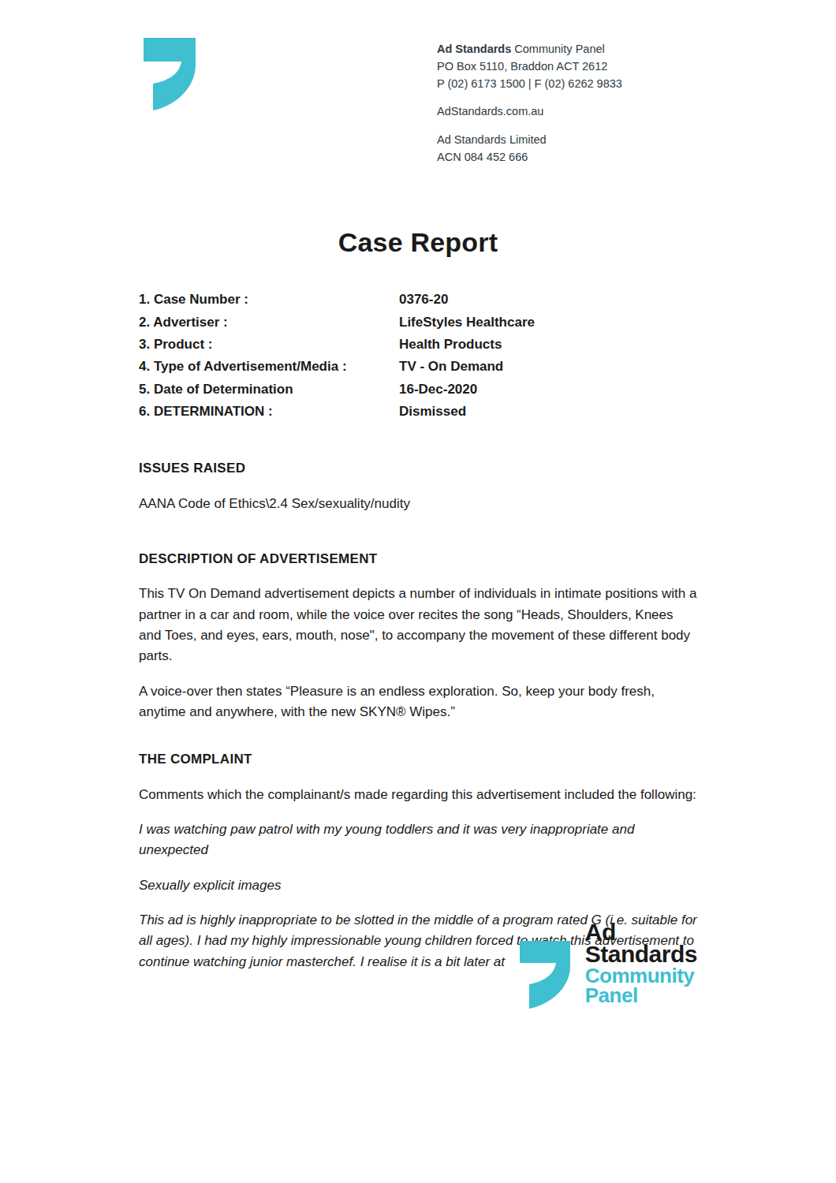Ad Standards Community Panel
PO Box 5110, Braddon ACT 2612
P (02) 6173 1500 | F (02) 6262 9833
AdStandards.com.au
Ad Standards Limited
ACN 084 452 666
Case Report
1. Case Number :
0376-20
2. Advertiser :
LifeStyles Healthcare
3. Product :
Health Products
4. Type of Advertisement/Media :
TV - On Demand
5. Date of Determination
16-Dec-2020
6. DETERMINATION :
Dismissed
Issues Raised
AANA Code of Ethics\2.4 Sex/sexuality/nudity
Description of Advertisement
This TV On Demand advertisement depicts a number of individuals in intimate positions with a partner in a car and room, while the voice over recites the song “Heads, Shoulders, Knees and Toes, and eyes, ears, mouth, nose", to accompany the movement of these different body parts.
A voice-over then states “Pleasure is an endless exploration. So, keep your body fresh, anytime and anywhere, with the new SKYN® Wipes.”
The Complaint
Comments which the complainant/s made regarding this advertisement included the following:
I was watching paw patrol with my young toddlers and it was very inappropriate and unexpected
Sexually explicit images
This ad is highly inappropriate to be slotted in the middle of a program rated G (i.e. suitable for all ages). I had my highly impressionable young children forced to watch this advertisement to continue watching junior masterchef. I realise it is a bit later at
Ad
Standards
Community
Panel